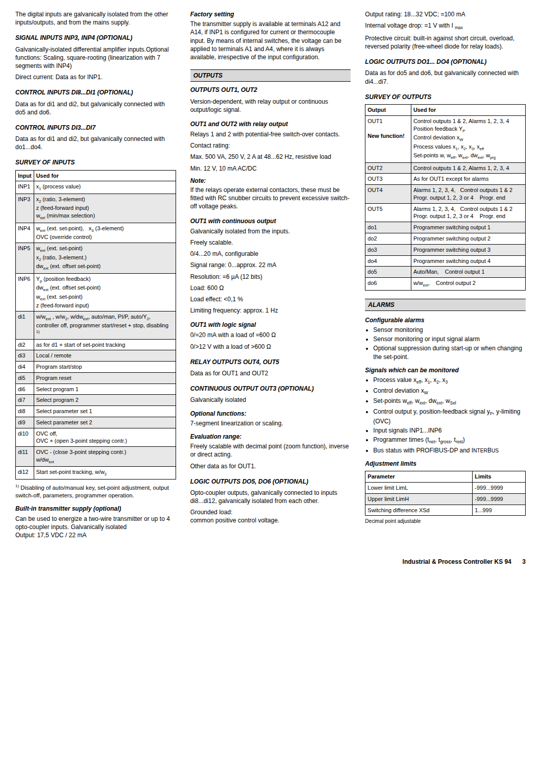The digital inputs are galvanically isolated from the other inputs/outputs, and from the mains supply.
Signal inputs INP3, INP4 (optional)
Galvanically-isolated differential amplifier inputs.Optional functions: Scaling, square-rooting (linearization with 7 segments with INP4)
Direct current: Data as for INP1.
Control inputs DI8...DI1 (optional)
Data as for di1 and di2, but galvanically connected with do5 and do6.
Control inputs DI3...DI7
Data as for di1 and di2, but galvanically connected with do1...do4.
Survey of inputs
| Input | Used for |
| --- | --- |
| INP1 | x 1 (process value) |
| INP3 | x 2 (ratio, 3-element) z (feed-forward input) w sel (min/max selection) |
| INP4 | w ext (ext. set-point), x 3 (3-element) OVC (override control) |
| INP5 | w ext (ext. set-point) x 2 (ratio, 3-element.) dw ext (ext. offset set-point) |
| INP6 | Y p (position feedback) dw ext (ext. offset set-point) w ext (ext. set-point) z (feed-forward input) |
| di1 | w/w ext , w/w 2 , w/dw ext , auto/man, PI/P, auto/Y 2 , controller off, programmer start/reset + stop, disabling 1) |
| di2 | as for d1 + start of set-point tracking |
| di3 | Local / remote |
| di4 | Program start/stop |
| di5 | Program reset |
| di6 | Select program 1 |
| di7 | Select program 2 |
| di8 | Select parameter set 1 |
| di9 | Select parameter set 2 |
| di10 | OVC off, OVC + (open 3-point stepping contr.) |
| di11 | OVC - (close 3-point stepping contr.) w/dw ext |
| di12 | Start set-point tracking, w/w 2 |
1) Disabling of auto/manual key, set-point adjustment, output switch-off, parameters, programmer operation.
Built-in transmitter supply (optional)
Can be used to energize a two-wire transmitter or up to 4 opto-coupler inputs. Galvanically isolated
Output: 17,5 VDC / 22 mA
Factory setting
The transmitter supply is available at terminals A12 and A14, if INP1 is configured for current or thermocouple input. By means of internal switches, the voltage can be applied to terminals A1 and A4, where it is always available, irrespective of the input configuration.
Outputs
Outputs OUT1, OUT2
Version-dependent, with relay output or continuous output/logic signal.
OUT1 and OUT2 with relay output
Relays 1 and 2 with potential-free switch-over contacts.
Contact rating:
Max. 500 VA, 250 V, 2 A at 48...62 Hz, resistive load
Min. 12 V, 10 mA AC/DC
Note:
If the relays operate external contactors, these must be fitted with RC snubber circuits to prevent excessive switch-off voltage peaks.
OUT1 with continuous output
Galvanically isolated from the inputs.
Freely scalable.
0/4...20 mA, configurable
Signal range: 0...approx. 22 mA
Resolution: =6 µA (12 bits)
Load: 600 Ω
Load effect: <0,1 %
Limiting frequency: approx. 1 Hz
OUT1 with logic signal
0/=20 mA with a load of =600 Ω
0/>12 V with a load of >600 Ω
Relay outputs OUT4, OUT5
Data as for OUT1 and OUT2
Continuous output OUT3 (optional)
Galvanically isolated
Optional functions:
7-segment linearization or scaling.
Evaluation range:
Freely scalable with decimal point (zoom function), inverse or direct acting.
Other data as for OUT1.
Logic outputs DO5, DO6 (optional)
Opto-coupler outputs, galvanically connected to inputs di8...di12, galvanically isolated from each other.
Grounded load:
common positive control voltage.
Output rating: 18...32 VDC; =100 mA
Internal voltage drop: =1 V with I max
Protective circuit: built-in against short circuit, overload, reversed polarity (free-wheel diode for relay loads).
Logic outputs DO1... DO4 (optional)
Data as for do5 and do6, but galvanically connected with di4...di7.
Survey of outputs
| Output | Used for |
| --- | --- |
| OUT1 New function! | Control outputs 1 & 2, Alarms 1, 2, 3, 4 Position feedback Y P Control deviation x W Process values x 1 , x 2 , x 3 , x eff Set-points w, w eff , w ext , dw ext , w prg |
| OUT2 | Control outputs 1 & 2, Alarms 1, 2, 3, 4 |
| OUT3 | As for OUT1 except for alarms |
| OUT4 | Alarms 1, 2, 3, 4, Control outputs 1 & 2 Progr. output 1, 2, 3 or 4 Progr. end |
| OUT5 | Alarms 1, 2, 3, 4, Control outputs 1 & 2 Progr. output 1, 2, 3 or 4 Progr. end |
| do1 | Programmer switching output 1 |
| do2 | Programmer switching output 2 |
| do3 | Programmer switching output 3 |
| do4 | Programmer switching output 4 |
| do5 | Auto/Man, Control output 1 |
| do6 | w/w ext , Control output 2 |
Alarms
Configurable alarms
Sensor monitoring
Sensor monitoring or input signal alarm
Optional suppression during start-up or when changing the set-point.
Signals which can be monitored
Process value xeff, x1, x2, x3
Control deviation xW
Set-points weff, wext, dwext, wSel
Control output y, position-feedback signal yP, y-limiting (OVC)
Input signals INP1...INP6
Programmer times (tnet, tgross, trest)
Bus status with PROFIBUS-DP and INTERBUS
Adjustment limits
| Parameter | Limits |
| --- | --- |
| Lower limit LimL | -999...9999 |
| Upper limit LimH | -999...9999 |
| Switching difference XSd | 1...999 |
Decimal point adjustable
Industrial & Process Controller KS 94 3